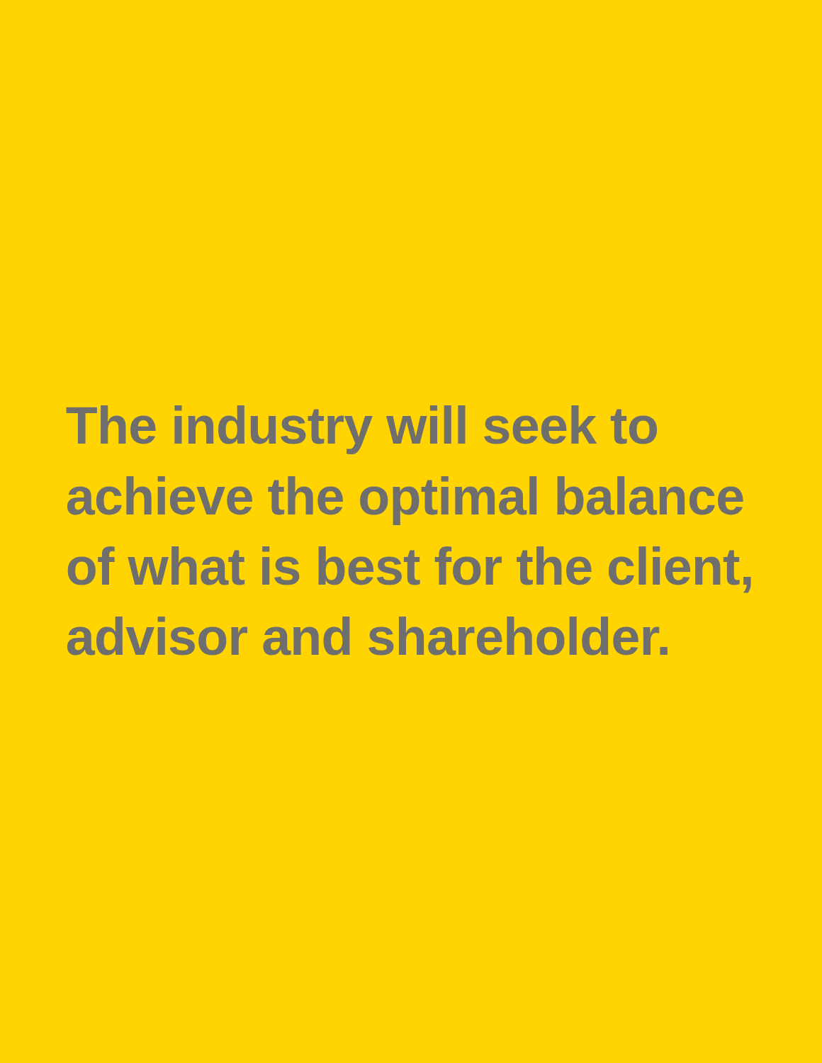The industry will seek to achieve the optimal balance of what is best for the client, advisor and shareholder.